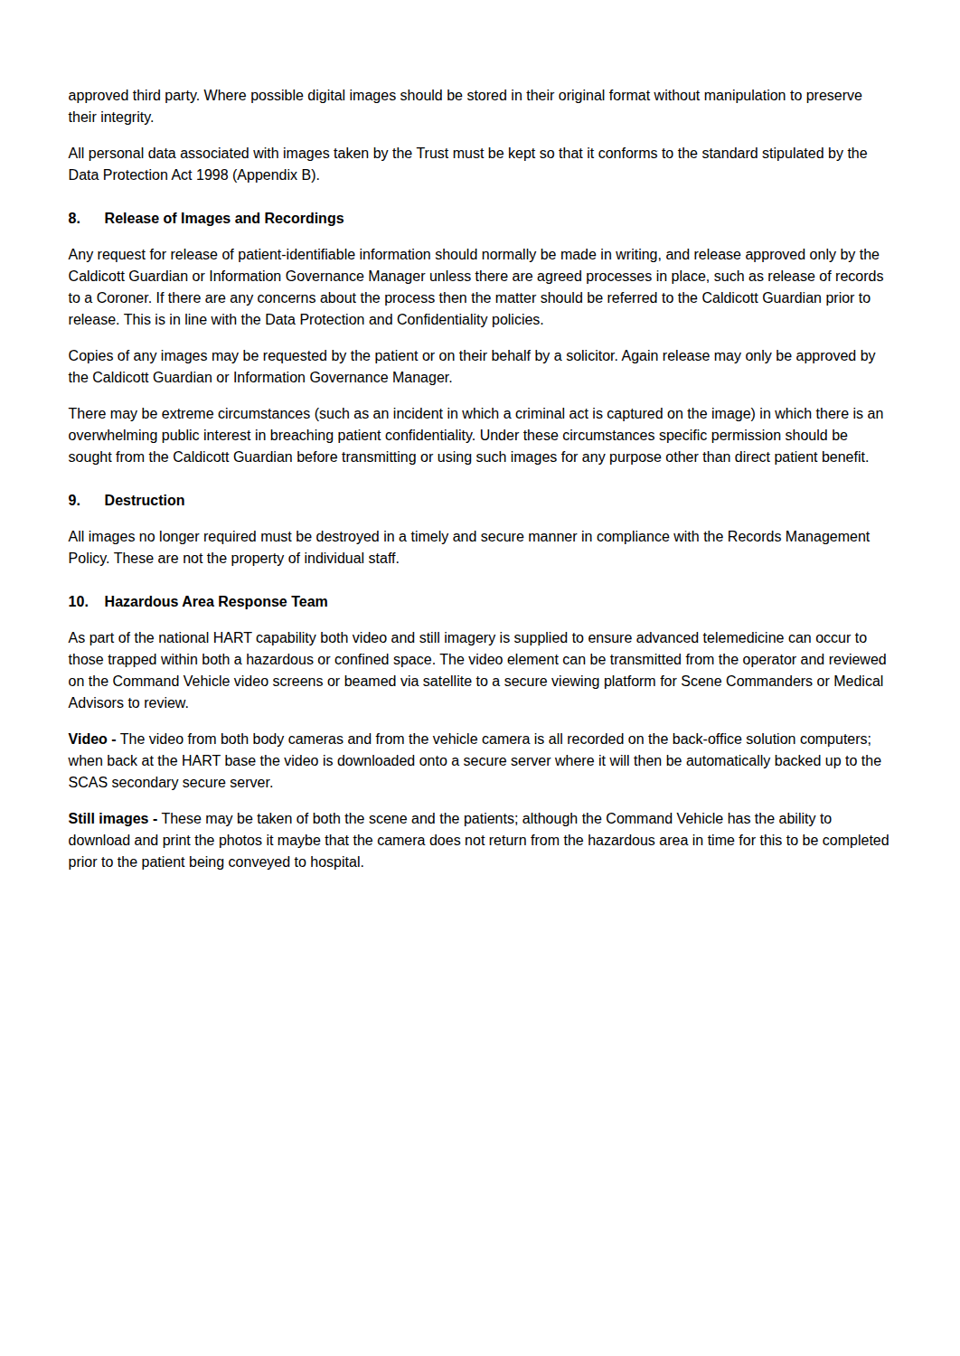approved third party. Where possible digital images should be stored in their original format without manipulation to preserve their integrity.
All personal data associated with images taken by the Trust must be kept so that it conforms to the standard stipulated by the Data Protection Act 1998 (Appendix B).
8. Release of Images and Recordings
Any request for release of patient-identifiable information should normally be made in writing, and release approved only by the Caldicott Guardian or Information Governance Manager unless there are agreed processes in place, such as release of records to a Coroner. If there are any concerns about the process then the matter should be referred to the Caldicott Guardian prior to release. This is in line with the Data Protection and Confidentiality policies.
Copies of any images may be requested by the patient or on their behalf by a solicitor. Again release may only be approved by the Caldicott Guardian or Information Governance Manager.
There may be extreme circumstances (such as an incident in which a criminal act is captured on the image) in which there is an overwhelming public interest in breaching patient confidentiality. Under these circumstances specific permission should be sought from the Caldicott Guardian before transmitting or using such images for any purpose other than direct patient benefit.
9. Destruction
All images no longer required must be destroyed in a timely and secure manner in compliance with the Records Management Policy. These are not the property of individual staff.
10. Hazardous Area Response Team
As part of the national HART capability both video and still imagery is supplied to ensure advanced telemedicine can occur to those trapped within both a hazardous or confined space. The video element can be transmitted from the operator and reviewed on the Command Vehicle video screens or beamed via satellite to a secure viewing platform for Scene Commanders or Medical Advisors to review.
Video - The video from both body cameras and from the vehicle camera is all recorded on the back-office solution computers; when back at the HART base the video is downloaded onto a secure server where it will then be automatically backed up to the SCAS secondary secure server.
Still images - These may be taken of both the scene and the patients; although the Command Vehicle has the ability to download and print the photos it maybe that the camera does not return from the hazardous area in time for this to be completed prior to the patient being conveyed to hospital.